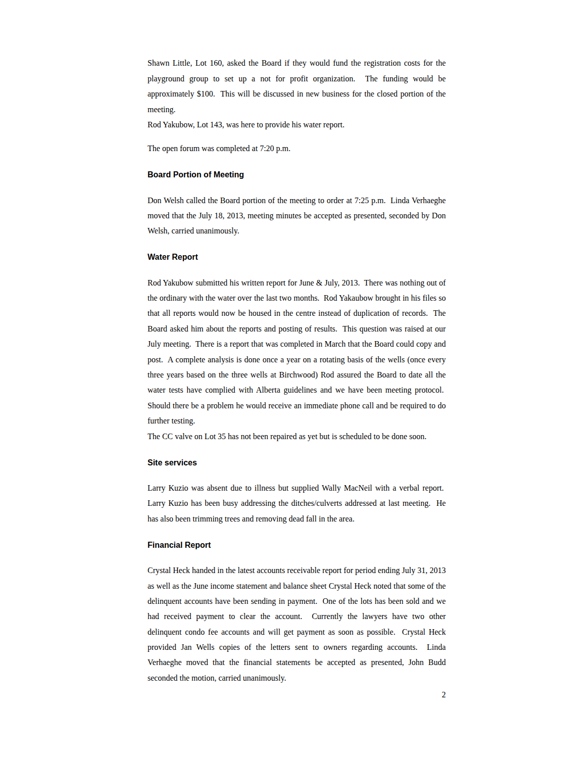Shawn Little, Lot 160, asked the Board if they would fund the registration costs for the playground group to set up a not for profit organization. The funding would be approximately $100. This will be discussed in new business for the closed portion of the meeting.
Rod Yakubow, Lot 143, was here to provide his water report.
The open forum was completed at 7:20 p.m.
Board Portion of Meeting
Don Welsh called the Board portion of the meeting to order at 7:25 p.m. Linda Verhaeghe moved that the July 18, 2013, meeting minutes be accepted as presented, seconded by Don Welsh, carried unanimously.
Water Report
Rod Yakubow submitted his written report for June & July, 2013. There was nothing out of the ordinary with the water over the last two months. Rod Yakaubow brought in his files so that all reports would now be housed in the centre instead of duplication of records. The Board asked him about the reports and posting of results. This question was raised at our July meeting. There is a report that was completed in March that the Board could copy and post. A complete analysis is done once a year on a rotating basis of the wells (once every three years based on the three wells at Birchwood) Rod assured the Board to date all the water tests have complied with Alberta guidelines and we have been meeting protocol. Should there be a problem he would receive an immediate phone call and be required to do further testing.
The CC valve on Lot 35 has not been repaired as yet but is scheduled to be done soon.
Site services
Larry Kuzio was absent due to illness but supplied Wally MacNeil with a verbal report. Larry Kuzio has been busy addressing the ditches/culverts addressed at last meeting. He has also been trimming trees and removing dead fall in the area.
Financial Report
Crystal Heck handed in the latest accounts receivable report for period ending July 31, 2013 as well as the June income statement and balance sheet Crystal Heck noted that some of the delinquent accounts have been sending in payment. One of the lots has been sold and we had received payment to clear the account. Currently the lawyers have two other delinquent condo fee accounts and will get payment as soon as possible. Crystal Heck provided Jan Wells copies of the letters sent to owners regarding accounts. Linda Verhaeghe moved that the financial statements be accepted as presented, John Budd seconded the motion, carried unanimously.
2